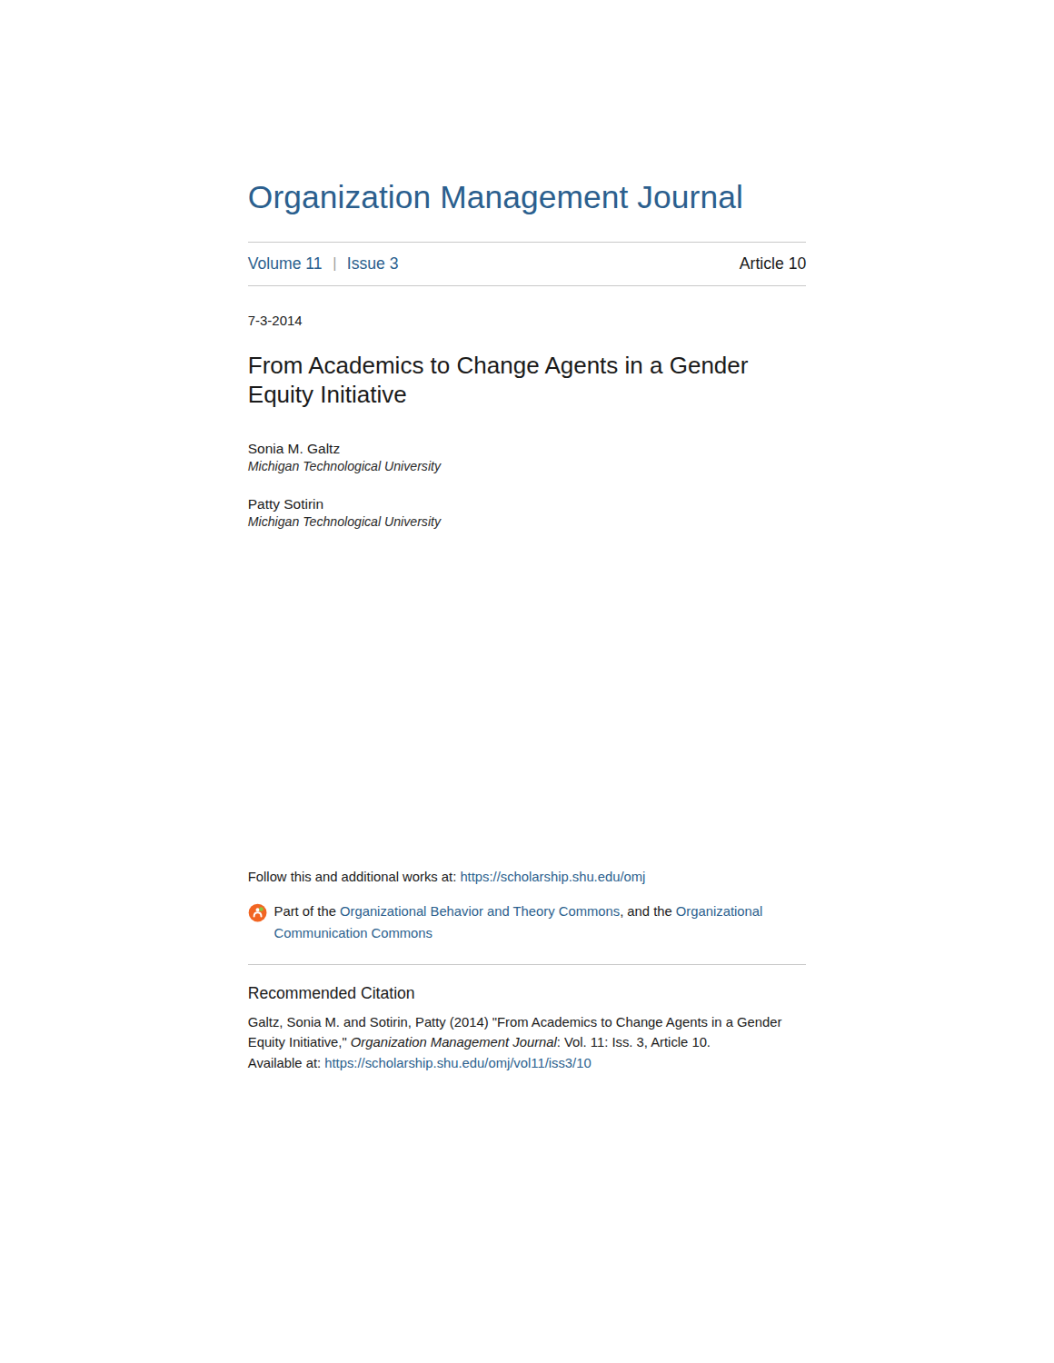Organization Management Journal
Volume 11 | Issue 3
Article 10
7-3-2014
From Academics to Change Agents in a Gender Equity Initiative
Sonia M. Galtz
Michigan Technological University
Patty Sotirin
Michigan Technological University
Follow this and additional works at: https://scholarship.shu.edu/omj
Part of the Organizational Behavior and Theory Commons, and the Organizational Communication Commons
Recommended Citation
Galtz, Sonia M. and Sotirin, Patty (2014) "From Academics to Change Agents in a Gender Equity Initiative," Organization Management Journal: Vol. 11: Iss. 3, Article 10.
Available at: https://scholarship.shu.edu/omj/vol11/iss3/10